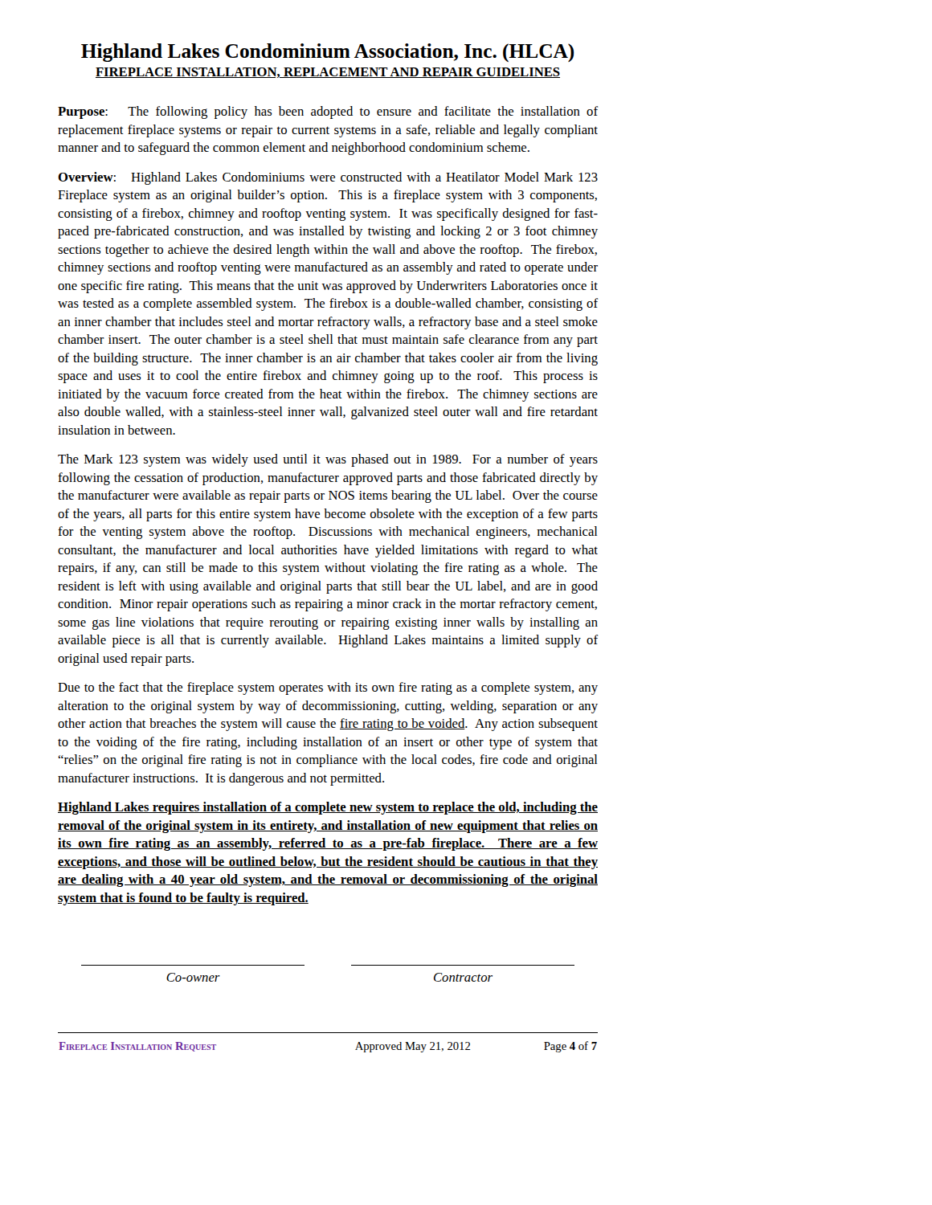Highland Lakes Condominium Association, Inc. (HLCA)
FIREPLACE INSTALLATION, REPLACEMENT AND REPAIR GUIDELINES
Purpose: The following policy has been adopted to ensure and facilitate the installation of replacement fireplace systems or repair to current systems in a safe, reliable and legally compliant manner and to safeguard the common element and neighborhood condominium scheme.
Overview: Highland Lakes Condominiums were constructed with a Heatilator Model Mark 123 Fireplace system as an original builder’s option. This is a fireplace system with 3 components, consisting of a firebox, chimney and rooftop venting system. It was specifically designed for fast-paced pre-fabricated construction, and was installed by twisting and locking 2 or 3 foot chimney sections together to achieve the desired length within the wall and above the rooftop. The firebox, chimney sections and rooftop venting were manufactured as an assembly and rated to operate under one specific fire rating. This means that the unit was approved by Underwriters Laboratories once it was tested as a complete assembled system. The firebox is a double-walled chamber, consisting of an inner chamber that includes steel and mortar refractory walls, a refractory base and a steel smoke chamber insert. The outer chamber is a steel shell that must maintain safe clearance from any part of the building structure. The inner chamber is an air chamber that takes cooler air from the living space and uses it to cool the entire firebox and chimney going up to the roof. This process is initiated by the vacuum force created from the heat within the firebox. The chimney sections are also double walled, with a stainless-steel inner wall, galvanized steel outer wall and fire retardant insulation in between.
The Mark 123 system was widely used until it was phased out in 1989. For a number of years following the cessation of production, manufacturer approved parts and those fabricated directly by the manufacturer were available as repair parts or NOS items bearing the UL label. Over the course of the years, all parts for this entire system have become obsolete with the exception of a few parts for the venting system above the rooftop. Discussions with mechanical engineers, mechanical consultant, the manufacturer and local authorities have yielded limitations with regard to what repairs, if any, can still be made to this system without violating the fire rating as a whole. The resident is left with using available and original parts that still bear the UL label, and are in good condition. Minor repair operations such as repairing a minor crack in the mortar refractory cement, some gas line violations that require rerouting or repairing existing inner walls by installing an available piece is all that is currently available. Highland Lakes maintains a limited supply of original used repair parts.
Due to the fact that the fireplace system operates with its own fire rating as a complete system, any alteration to the original system by way of decommissioning, cutting, welding, separation or any other action that breaches the system will cause the fire rating to be voided. Any action subsequent to the voiding of the fire rating, including installation of an insert or other type of system that “relies” on the original fire rating is not in compliance with the local codes, fire code and original manufacturer instructions. It is dangerous and not permitted.
Highland Lakes requires installation of a complete new system to replace the old, including the removal of the original system in its entirety, and installation of new equipment that relies on its own fire rating as an assembly, referred to as a pre-fab fireplace. There are a few exceptions, and those will be outlined below, but the resident should be cautious in that they are dealing with a 40 year old system, and the removal or decommissioning of the original system that is found to be faulty is required.
| Co-owner | Contractor |
| Fireplace Installation Request | Approved May 21, 2012 | Page 4 of 7 |